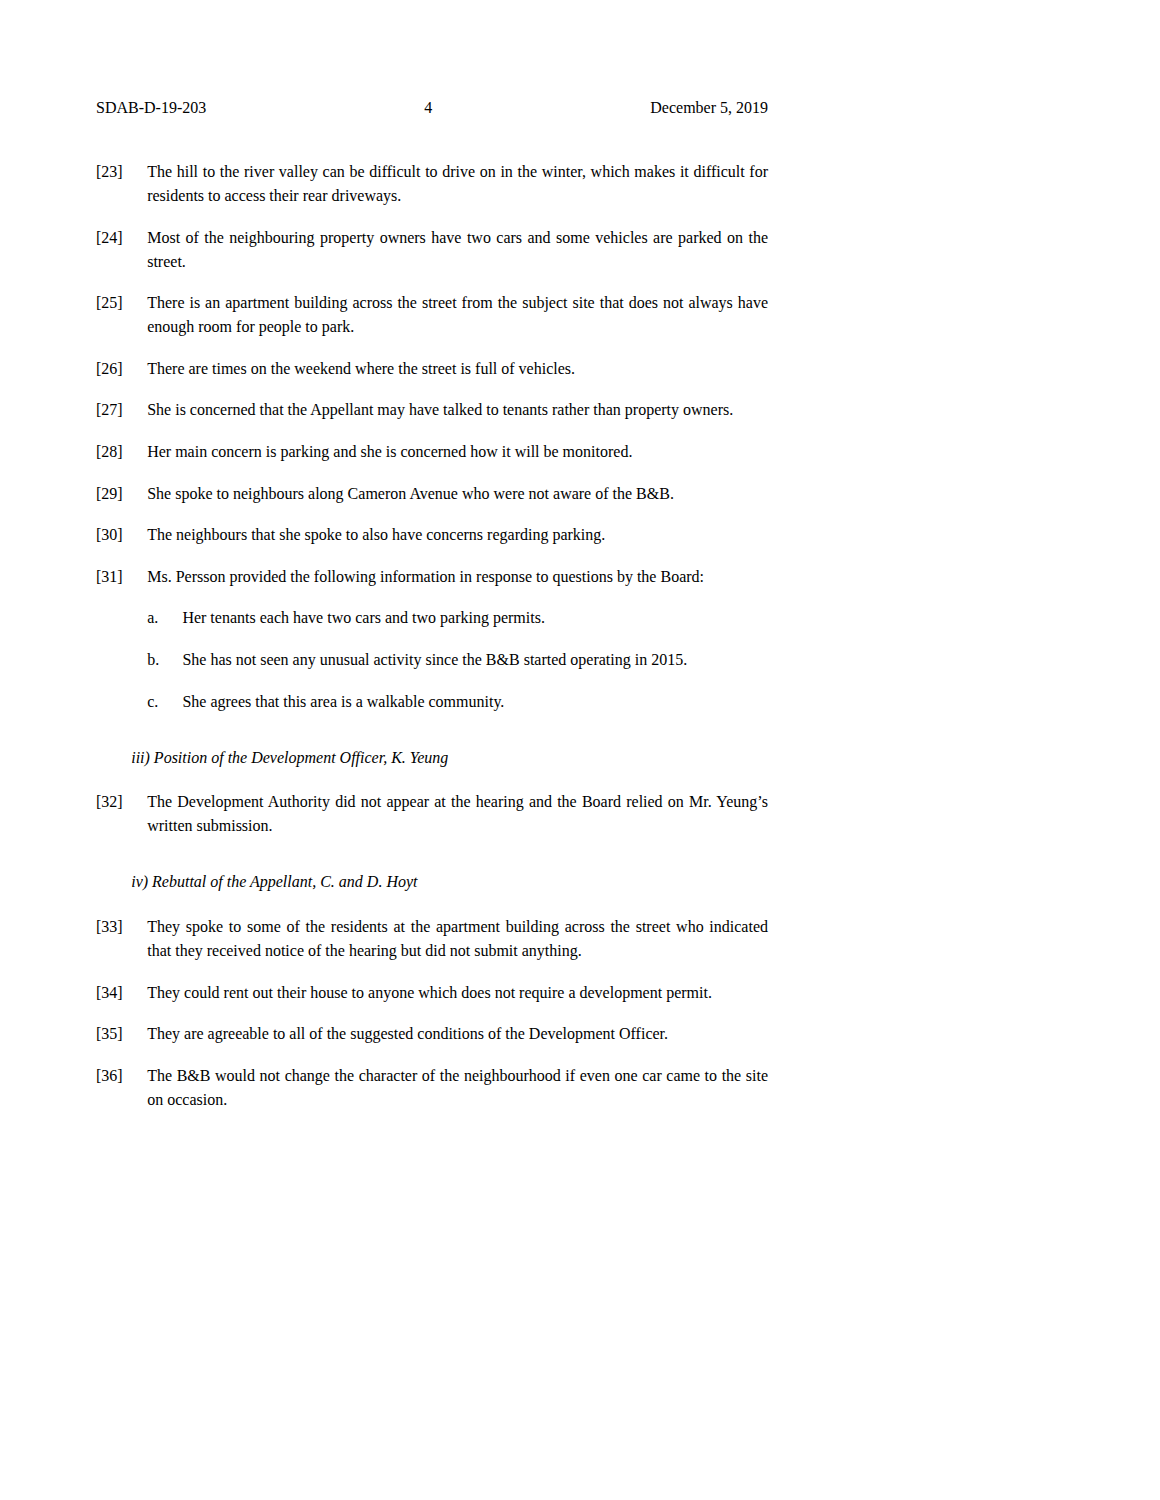SDAB-D-19-203
4
December 5, 2019
[23]
The hill to the river valley can be difficult to drive on in the winter, which makes it difficult for residents to access their rear driveways.
[24]
Most of the neighbouring property owners have two cars and some vehicles are parked on the street.
[25]
There is an apartment building across the street from the subject site that does not always have enough room for people to park.
[26]
There are times on the weekend where the street is full of vehicles.
[27]
She is concerned that the Appellant may have talked to tenants rather than property owners.
[28]
Her main concern is parking and she is concerned how it will be monitored.
[29]
She spoke to neighbours along Cameron Avenue who were not aware of the B&B.
[30]
The neighbours that she spoke to also have concerns regarding parking.
[31]
Ms. Persson provided the following information in response to questions by the Board:
a.
Her tenants each have two cars and two parking permits.
b.
She has not seen any unusual activity since the B&B started operating in 2015.
c.
She agrees that this area is a walkable community.
iii) Position of the Development Officer, K. Yeung
[32]
The Development Authority did not appear at the hearing and the Board relied on Mr. Yeung’s written submission.
iv) Rebuttal of the Appellant, C. and D. Hoyt
[33]
They spoke to some of the residents at the apartment building across the street who indicated that they received notice of the hearing but did not submit anything.
[34]
They could rent out their house to anyone which does not require a development permit.
[35]
They are agreeable to all of the suggested conditions of the Development Officer.
[36]
The B&B would not change the character of the neighbourhood if even one car came to the site on occasion.